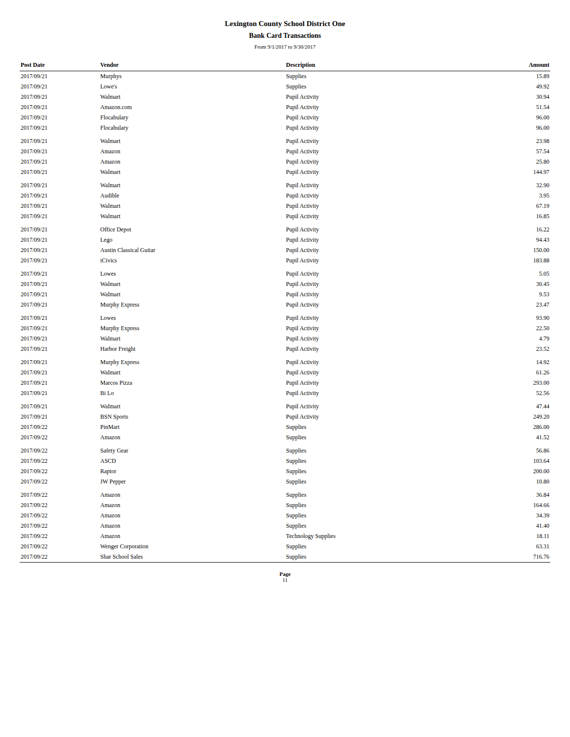Lexington County School District One
Bank Card Transactions
From 9/1/2017 to 9/30/2017
| Post Date | Vendor | Description | Amount |
| --- | --- | --- | --- |
| 2017/09/21 | Murphys | Supplies | 15.89 |
| 2017/09/21 | Lowe's | Supplies | 49.92 |
| 2017/09/21 | Walmart | Pupil Activity | 30.94 |
| 2017/09/21 | Amazon.com | Pupil Activity | 51.54 |
| 2017/09/21 | Flocabulary | Pupil Activity | 96.00 |
| 2017/09/21 | Flocabulary | Pupil Activity | 96.00 |
| 2017/09/21 | Walmart | Pupil Activity | 23.98 |
| 2017/09/21 | Amazon | Pupil Activity | 57.54 |
| 2017/09/21 | Amazon | Pupil Activity | 25.80 |
| 2017/09/21 | Walmart | Pupil Activity | 144.97 |
| 2017/09/21 | Walmart | Pupil Activity | 32.90 |
| 2017/09/21 | Audible | Pupil Activity | 3.95 |
| 2017/09/21 | Walmart | Pupil Activity | 67.19 |
| 2017/09/21 | Walmart | Pupil Activity | 16.85 |
| 2017/09/21 | Office Depot | Pupil Activity | 16.22 |
| 2017/09/21 | Lego | Pupil Activity | 94.43 |
| 2017/09/21 | Austin Classical Guitar | Pupil Activity | 150.00 |
| 2017/09/21 | iCivics | Pupil Activity | 183.88 |
| 2017/09/21 | Lowes | Pupil Activity | 5.05 |
| 2017/09/21 | Walmart | Pupil Activity | 30.45 |
| 2017/09/21 | Walmart | Pupil Activity | 9.53 |
| 2017/09/21 | Murphy Express | Pupil Activity | 23.47 |
| 2017/09/21 | Lowes | Pupil Activity | 93.90 |
| 2017/09/21 | Murphy Express | Pupil Activity | 22.50 |
| 2017/09/21 | Walmart | Pupil Activity | 4.79 |
| 2017/09/21 | Harbor Freight | Pupil Activity | 23.52 |
| 2017/09/21 | Murphy Express | Pupil Activity | 14.92 |
| 2017/09/21 | Walmart | Pupil Activity | 61.26 |
| 2017/09/21 | Marcos Pizza | Pupil Activity | 293.00 |
| 2017/09/21 | Bi Lo | Pupil Activity | 52.56 |
| 2017/09/21 | Walmart | Pupil Activity | 47.44 |
| 2017/09/21 | BSN Sports | Pupil Activity | 249.20 |
| 2017/09/22 | PinMart | Supplies | 286.00 |
| 2017/09/22 | Amazon | Supplies | 41.52 |
| 2017/09/22 | Safety Gear | Supplies | 56.86 |
| 2017/09/22 | ASCD | Supplies | 103.64 |
| 2017/09/22 | Raptor | Supplies | 200.00 |
| 2017/09/22 | JW Pepper | Supplies | 10.80 |
| 2017/09/22 | Amazon | Supplies | 36.84 |
| 2017/09/22 | Amazon | Supplies | 164.66 |
| 2017/09/22 | Amazon | Supplies | 34.39 |
| 2017/09/22 | Amazon | Supplies | 41.40 |
| 2017/09/22 | Amazon | Technology Supplies | 18.11 |
| 2017/09/22 | Wenger Corporation | Supplies | 63.31 |
| 2017/09/22 | Shar School Sales | Supplies | 716.76 |
Page
11